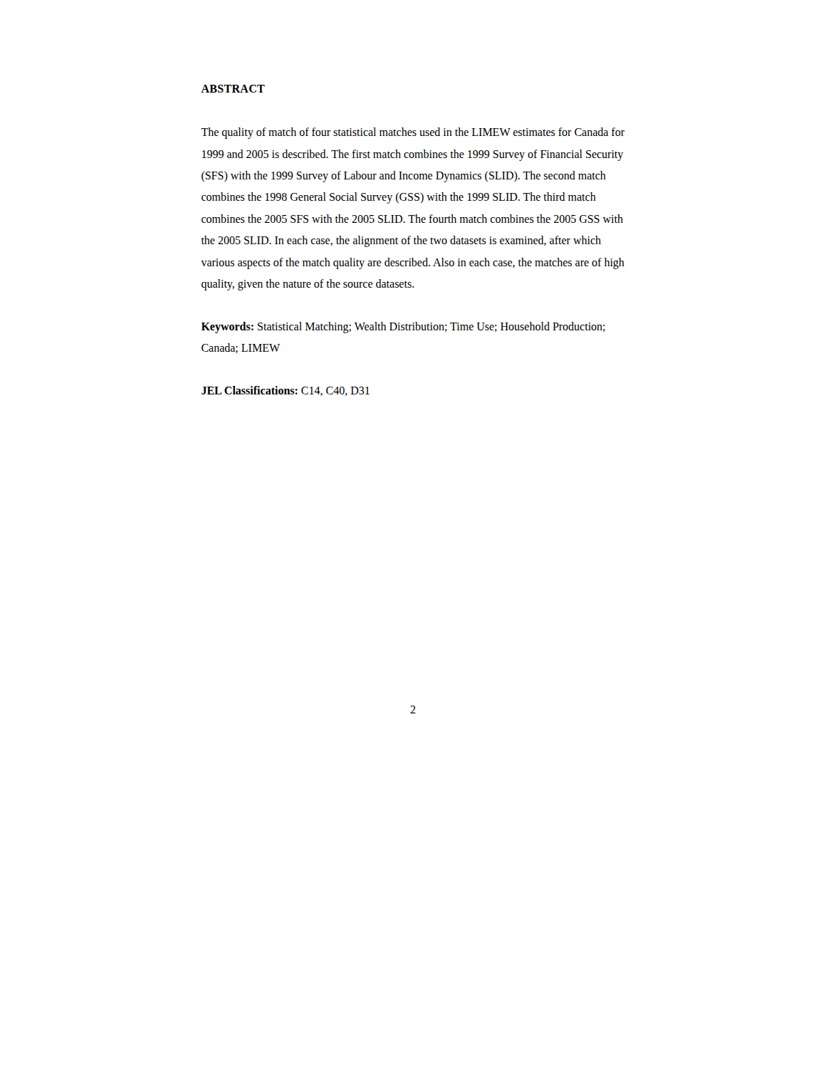ABSTRACT
The quality of match of four statistical matches used in the LIMEW estimates for Canada for 1999 and 2005 is described. The first match combines the 1999 Survey of Financial Security (SFS) with the 1999 Survey of Labour and Income Dynamics (SLID). The second match combines the 1998 General Social Survey (GSS) with the 1999 SLID. The third match combines the 2005 SFS with the 2005 SLID. The fourth match combines the 2005 GSS with the 2005 SLID. In each case, the alignment of the two datasets is examined, after which various aspects of the match quality are described. Also in each case, the matches are of high quality, given the nature of the source datasets.
Keywords: Statistical Matching; Wealth Distribution; Time Use; Household Production; Canada; LIMEW
JEL Classifications: C14, C40, D31
2